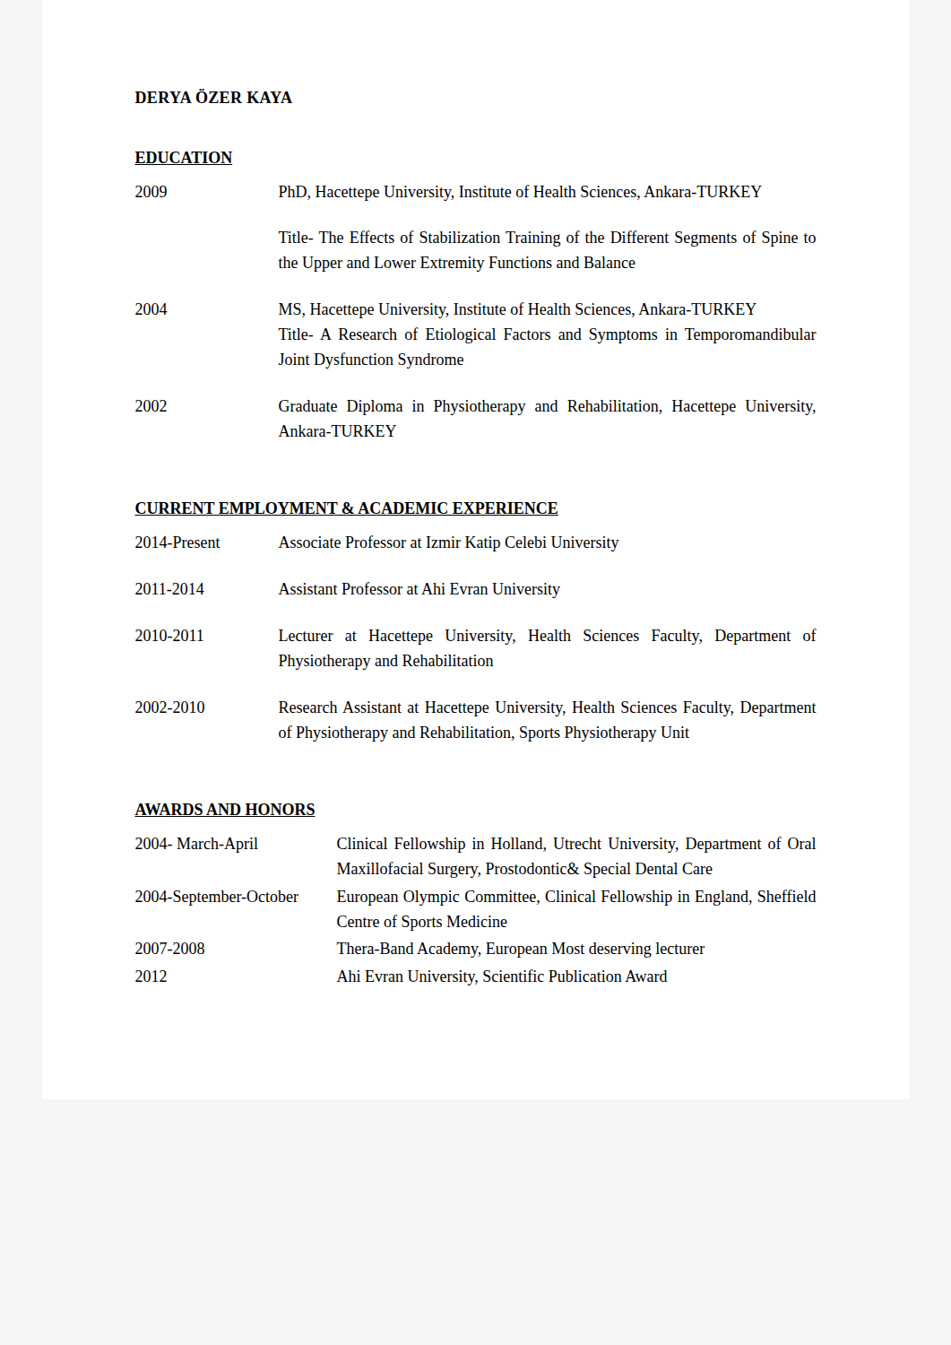DERYA ÖZER KAYA
EDUCATION
| 2009 | PhD, Hacettepe University, Institute of Health Sciences, Ankara-TURKEY Title- The Effects of Stabilization Training of the Different Segments of Spine to the Upper and Lower Extremity Functions and Balance |
| 2004 | MS, Hacettepe University, Institute of Health Sciences, Ankara-TURKEY Title- A Research of Etiological Factors and Symptoms in Temporomandibular Joint Dysfunction Syndrome |
| 2002 | Graduate Diploma in Physiotherapy and Rehabilitation, Hacettepe University, Ankara-TURKEY |
CURRENT EMPLOYMENT & ACADEMIC EXPERIENCE
| 2014-Present | Associate Professor at Izmir Katip Celebi University |
| 2011-2014 | Assistant Professor at Ahi Evran University |
| 2010-2011 | Lecturer at Hacettepe University, Health Sciences Faculty, Department of Physiotherapy and Rehabilitation |
| 2002-2010 | Research Assistant at Hacettepe University, Health Sciences Faculty, Department of Physiotherapy and Rehabilitation, Sports Physiotherapy Unit |
AWARDS AND HONORS
| 2004- March-April | Clinical Fellowship in Holland, Utrecht University, Department of Oral Maxillofacial Surgery, Prostodontic& Special Dental Care |
| 2004-September-October | European Olympic Committee, Clinical Fellowship in England, Sheffield Centre of Sports Medicine |
| 2007-2008 | Thera-Band Academy, European Most deserving lecturer |
| 2012 | Ahi Evran University, Scientific Publication Award |